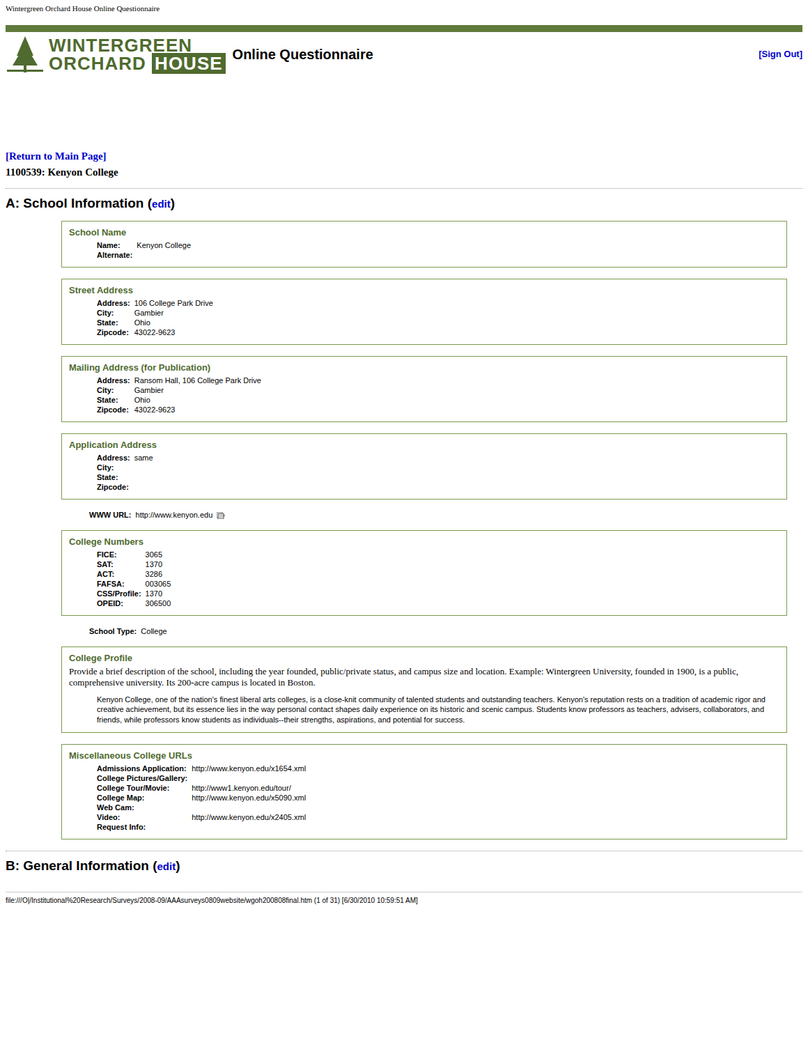Wintergreen Orchard House Online Questionnaire
WINTERGREEN
ORCHARD HOUSE
Online Questionnaire
[Sign Out]
[Return to Main Page]
1100539: Kenyon College
A: School Information (edit)
School Name
| Name: | Kenyon College |
| Alternate: | |
Street Address
| Address: | 106 College Park Drive |
| City: | Gambier |
| State: | Ohio |
| Zipcode: | 43022-9623 |
Mailing Address (for Publication)
| Address: | Ransom Hall, 106 College Park Drive |
| City: | Gambier |
| State: | Ohio |
| Zipcode: | 43022-9623 |
Application Address
| Address: | same |
| City: | |
| State: | |
| Zipcode: | |
WWW URL: http://www.kenyon.edu
College Numbers
| FICE: | 3065 |
| SAT: | 1370 |
| ACT: | 3286 |
| FAFSA: | 003065 |
| CSS/Profile: | 1370 |
| OPEID: | 306500 |
School Type: College
College Profile
Provide a brief description of the school, including the year founded, public/private status, and campus size and location. Example: Wintergreen University, founded in 1900, is a public, comprehensive university. Its 200-acre campus is located in Boston.
Kenyon College, one of the nation's finest liberal arts colleges, is a close-knit community of talented students and outstanding teachers. Kenyon's reputation rests on a tradition of academic rigor and creative achievement, but its essence lies in the way personal contact shapes daily experience on its historic and scenic campus. Students know professors as teachers, advisers, collaborators, and friends, while professors know students as individuals--their strengths, aspirations, and potential for success.
Miscellaneous College URLs
| Admissions Application: | http://www.kenyon.edu/x1654.xml |
| College Pictures/Gallery: | |
| College Tour/Movie: | http://www1.kenyon.edu/tour/ |
| College Map: | http://www.kenyon.edu/x5090.xml |
| Web Cam: | |
| Video: | http://www.kenyon.edu/x2405.xml |
| Request Info: | |
B: General Information (edit)
file:///O|/Institutional%20Research/Surveys/2008-09/AAAsurveys0809website/wgoh200808final.htm (1 of 31) [6/30/2010 10:59:51 AM]